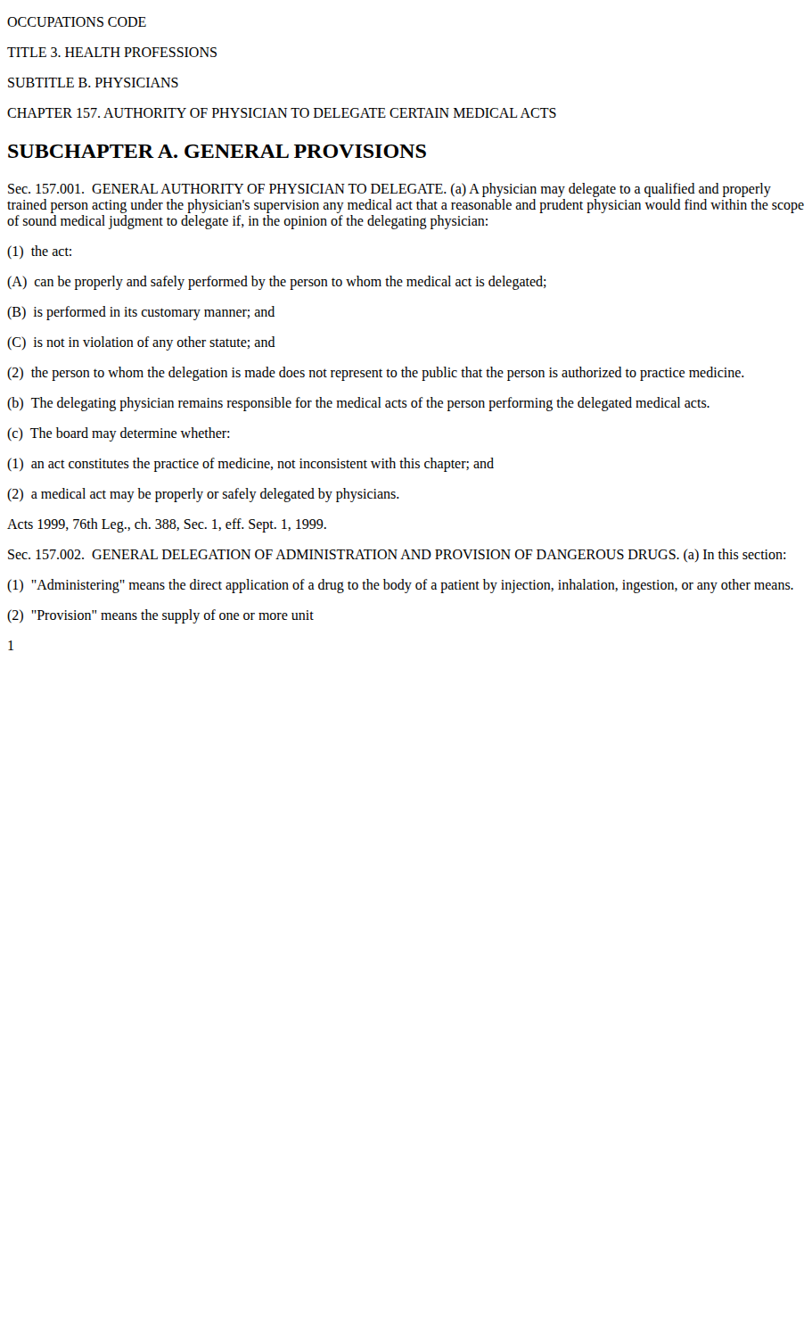OCCUPATIONS CODE
TITLE 3. HEALTH PROFESSIONS
SUBTITLE B. PHYSICIANS
CHAPTER 157. AUTHORITY OF PHYSICIAN TO DELEGATE CERTAIN MEDICAL ACTS
SUBCHAPTER A. GENERAL PROVISIONS
Sec. 157.001. GENERAL AUTHORITY OF PHYSICIAN TO DELEGATE. (a) A physician may delegate to a qualified and properly trained person acting under the physician's supervision any medical act that a reasonable and prudent physician would find within the scope of sound medical judgment to delegate if, in the opinion of the delegating physician:
(1) the act:
(A) can be properly and safely performed by the person to whom the medical act is delegated;
(B) is performed in its customary manner; and
(C) is not in violation of any other statute; and
(2) the person to whom the delegation is made does not represent to the public that the person is authorized to practice medicine.
(b) The delegating physician remains responsible for the medical acts of the person performing the delegated medical acts.
(c) The board may determine whether:
(1) an act constitutes the practice of medicine, not inconsistent with this chapter; and
(2) a medical act may be properly or safely delegated by physicians.
Acts 1999, 76th Leg., ch. 388, Sec. 1, eff. Sept. 1, 1999.
Sec. 157.002. GENERAL DELEGATION OF ADMINISTRATION AND PROVISION OF DANGEROUS DRUGS. (a) In this section:
(1) "Administering" means the direct application of a drug to the body of a patient by injection, inhalation, ingestion, or any other means.
(2) "Provision" means the supply of one or more unit
1